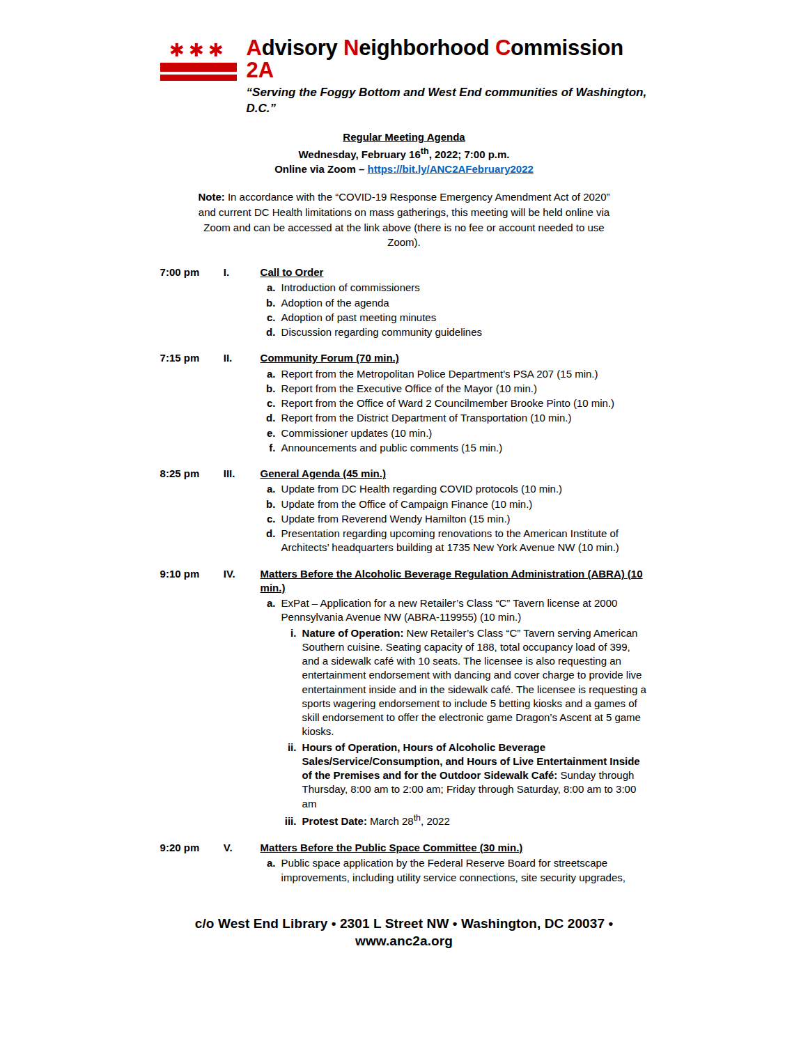✱✱✱
Advisory Neighborhood Commission 2A
“Serving the Foggy Bottom and West End communities of Washington, D.C.”
Regular Meeting Agenda
Wednesday, February 16th, 2022; 7:00 p.m.
Online via Zoom – https://bit.ly/ANC2AFebruary2022
Note: In accordance with the “COVID-19 Response Emergency Amendment Act of 2020” and current DC Health limitations on mass gatherings, this meeting will be held online via Zoom and can be accessed at the link above (there is no fee or account needed to use Zoom).
| 7:00 pm | I. | Call to Order Introduction of commissioners Adoption of the agenda Adoption of past meeting minutes Discussion regarding community guidelines |
| 7:15 pm | II. | Community Forum (70 min.) Report from the Metropolitan Police Department’s PSA 207 (15 min.) Report from the Executive Office of the Mayor (10 min.) Report from the Office of Ward 2 Councilmember Brooke Pinto (10 min.) Report from the District Department of Transportation (10 min.) Commissioner updates (10 min.) Announcements and public comments (15 min.) |
| 8:25 pm | III. | General Agenda (45 min.) Update from DC Health regarding COVID protocols (10 min.) Update from the Office of Campaign Finance (10 min.) Update from Reverend Wendy Hamilton (15 min.) Presentation regarding upcoming renovations to the American Institute of Architects’ headquarters building at 1735 New York Avenue NW (10 min.) |
| 9:10 pm | IV. | Matters Before the Alcoholic Beverage Regulation Administration (ABRA) (10 min.) ExPat – Application for a new Retailer’s Class “C” Tavern license at 2000 Pennsylvania Avenue NW (ABRA-119955) (10 min.) Nature of Operation: New Retailer’s Class “C” Tavern serving American Southern cuisine. Seating capacity of 188, total occupancy load of 399, and a sidewalk café with 10 seats. The licensee is also requesting an entertainment endorsement with dancing and cover charge to provide live entertainment inside and in the sidewalk café. The licensee is requesting a sports wagering endorsement to include 5 betting kiosks and a games of skill endorsement to offer the electronic game Dragon’s Ascent at 5 game kiosks. Hours of Operation, Hours of Alcoholic Beverage Sales/Service/Consumption, and Hours of Live Entertainment Inside of the Premises and for the Outdoor Sidewalk Café: Sunday through Thursday, 8:00 am to 2:00 am; Friday through Saturday, 8:00 am to 3:00 am Protest Date: March 28 th , 2022 |
| 9:20 pm | V. | Matters Before the Public Space Committee (30 min.) Public space application by the Federal Reserve Board for streetscape improvements, including utility service connections, site security upgrades, |
c/o West End Library • 2301 L Street NW • Washington, DC 20037 • www.anc2a.org